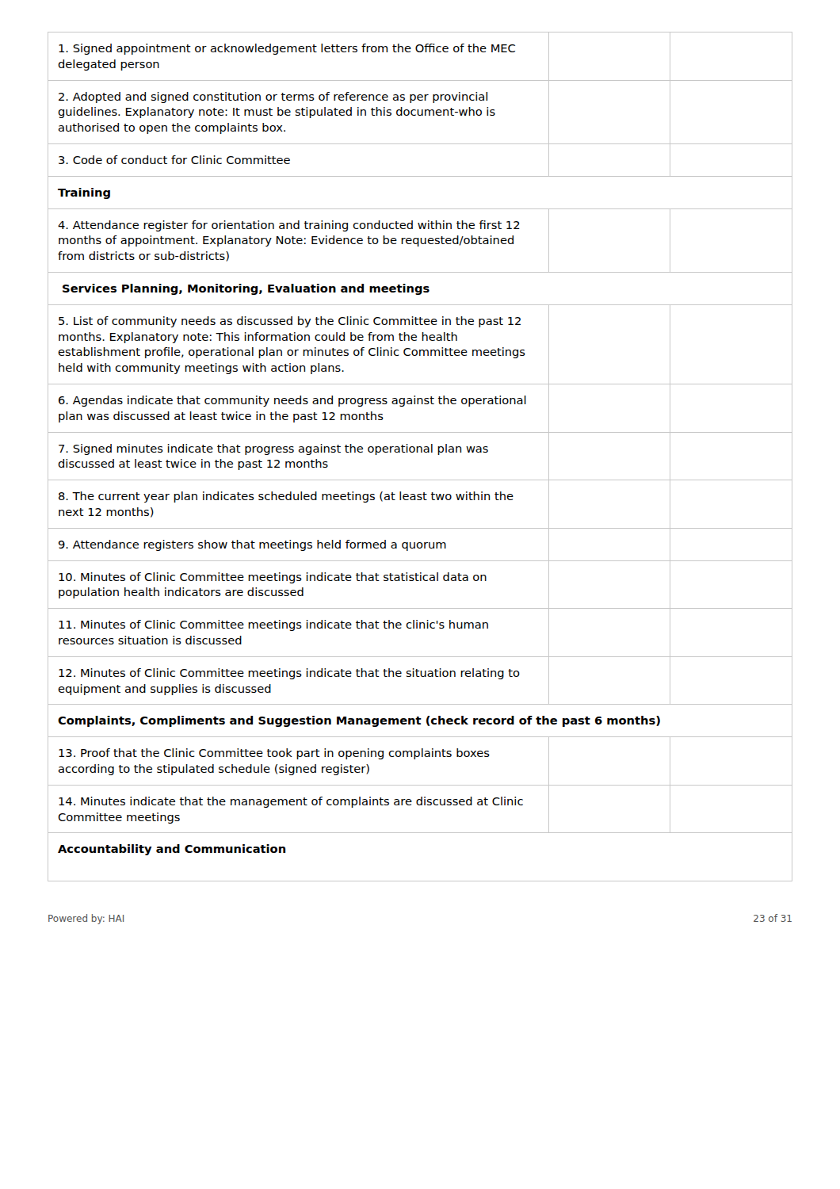| 1. Signed appointment or acknowledgement letters from the Office of the MEC delegated person | | |
| 2. Adopted and signed constitution or terms of reference as per provincial guidelines. Explanatory note: It must be stipulated in this document-who is authorised to open the complaints box. | | |
| 3. Code of conduct for Clinic Committee | | |
| Training |
| 4. Attendance register for orientation and training conducted within the first 12 months of appointment. Explanatory Note: Evidence to be requested/obtained from districts or sub-districts) | | |
| Services Planning, Monitoring, Evaluation and meetings |
| 5. List of community needs as discussed by the Clinic Committee in the past 12 months. Explanatory note: This information could be from the health establishment profile, operational plan or minutes of Clinic Committee meetings held with community meetings with action plans. | | |
| 6. Agendas indicate that community needs and progress against the operational plan was discussed at least twice in the past 12 months | | |
| 7. Signed minutes indicate that progress against the operational plan was discussed at least twice in the past 12 months | | |
| 8. The current year plan indicates scheduled meetings (at least two within the next 12 months) | | |
| 9. Attendance registers show that meetings held formed a quorum | | |
| 10. Minutes of Clinic Committee meetings indicate that statistical data on population health indicators are discussed | | |
| 11. Minutes of Clinic Committee meetings indicate that the clinic's human resources situation is discussed | | |
| 12. Minutes of Clinic Committee meetings indicate that the situation relating to equipment and supplies is discussed | | |
| Complaints, Compliments and Suggestion Management (check record of the past 6 months) |
| 13. Proof that the Clinic Committee took part in opening complaints boxes according to the stipulated schedule (signed register) | | |
| 14. Minutes indicate that the management of complaints are discussed at Clinic Committee meetings | | |
| Accountability and Communication |
Powered by: HAI 23 of 31